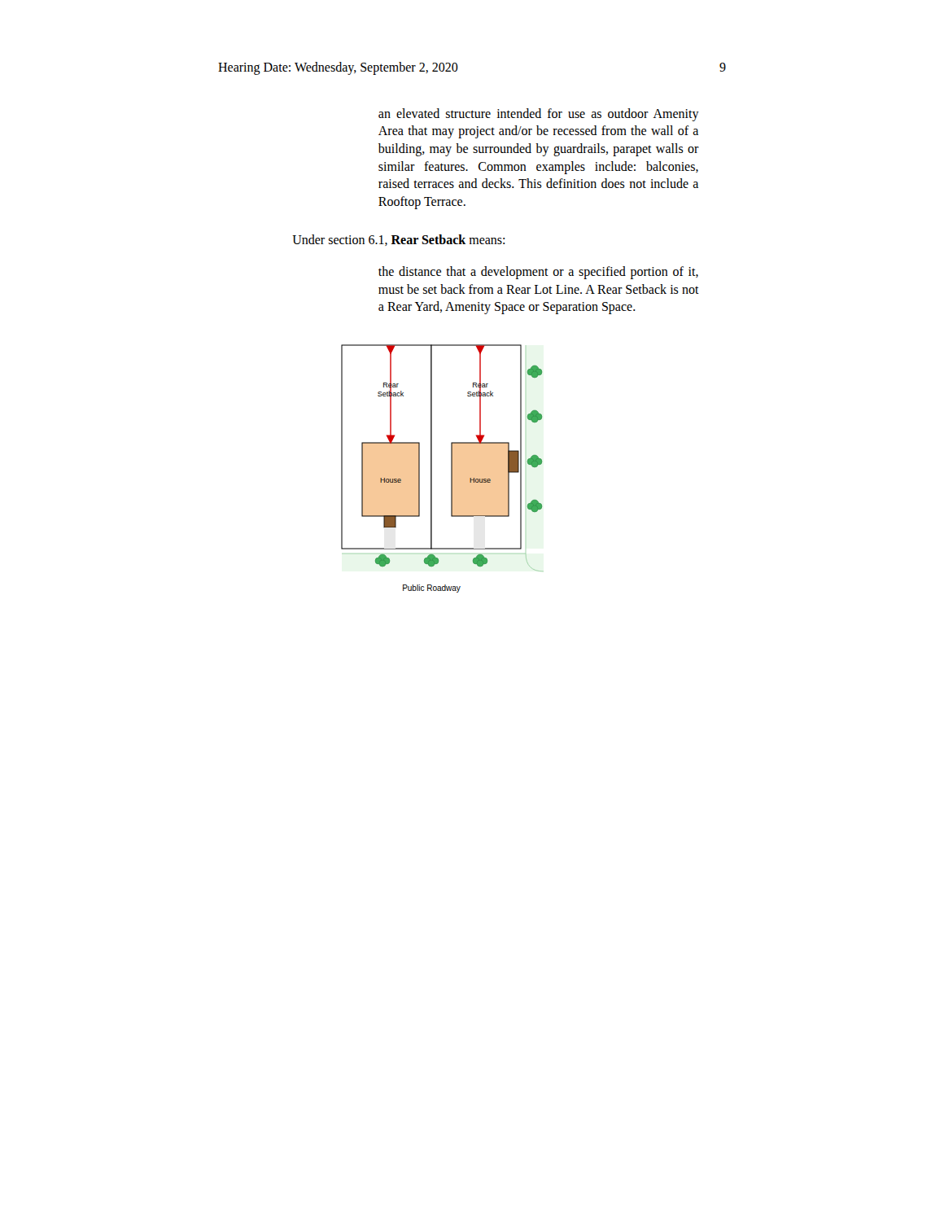Hearing Date: Wednesday, September 2, 2020
9
an elevated structure intended for use as outdoor Amenity Area that may project and/or be recessed from the wall of a building, may be surrounded by guardrails, parapet walls or similar features. Common examples include: balconies, raised terraces and decks. This definition does not include a Rooftop Terrace.
Under section 6.1, Rear Setback means:
the distance that a development or a specified portion of it, must be set back from a Rear Lot Line. A Rear Setback is not a Rear Yard, Amenity Space or Separation Space.
Rear Setback Rear Setback House House Public Roadway